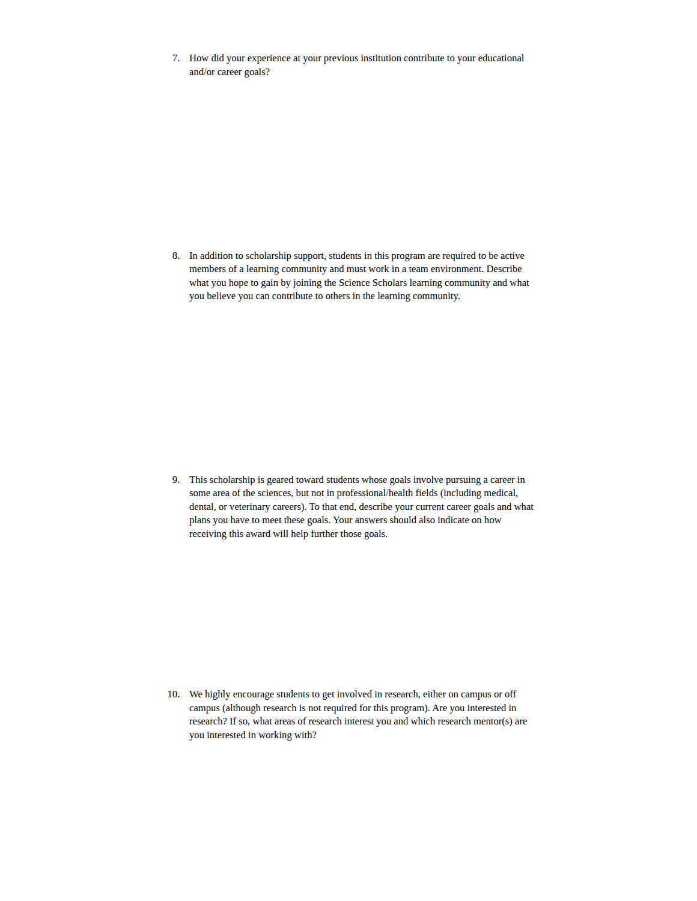How did your experience at your previous institution contribute to your educational and/or career goals?
In addition to scholarship support, students in this program are required to be active members of a learning community and must work in a team environment. Describe what you hope to gain by joining the Science Scholars learning community and what you believe you can contribute to others in the learning community.
This scholarship is geared toward students whose goals involve pursuing a career in some area of the sciences, but not in professional/health fields (including medical, dental, or veterinary careers). To that end, describe your current career goals and what plans you have to meet these goals. Your answers should also indicate on how receiving this award will help further those goals.
We highly encourage students to get involved in research, either on campus or off campus (although research is not required for this program). Are you interested in research? If so, what areas of research interest you and which research mentor(s) are you interested in working with?